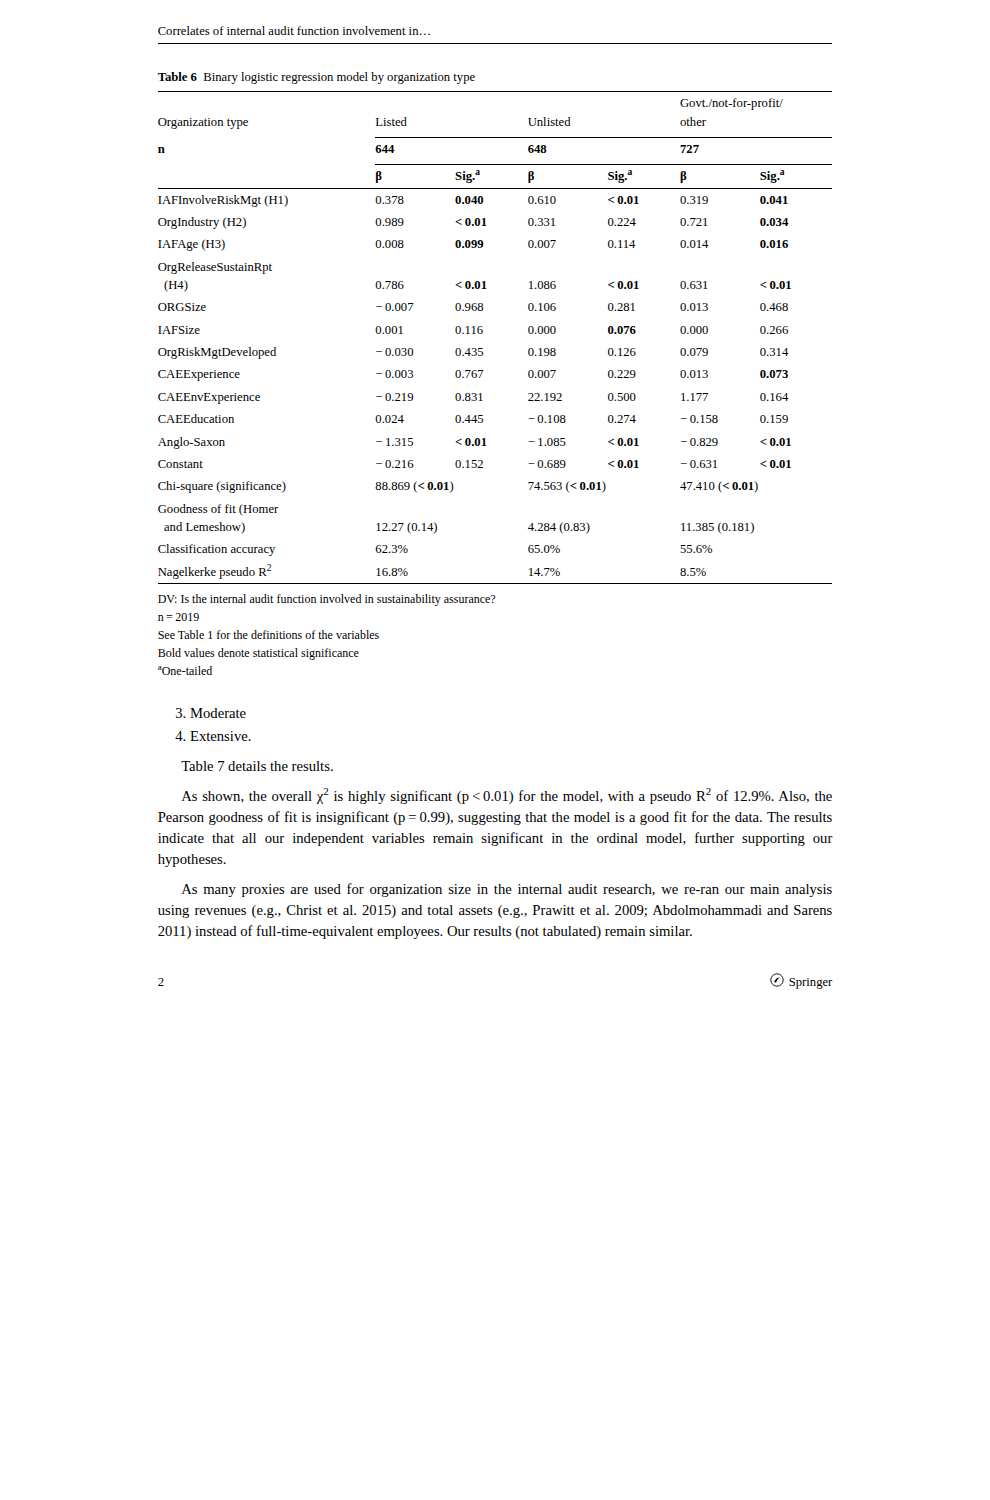Correlates of internal audit function involvement in…
Table 6 Binary logistic regression model by organization type
| Organization type | Listed | Unlisted | Govt./not-for-profit/ other |
| --- | --- | --- | --- |
| n | 644 | 648 | 727 |
| | β | Sig. a | β | Sig. a | β | Sig. a |
| IAFInvolveRiskMgt (H1) | 0.378 | 0.040 | 0.610 | < 0.01 | 0.319 | 0.041 |
| OrgIndustry (H2) | 0.989 | < 0.01 | 0.331 | 0.224 | 0.721 | 0.034 |
| IAFAge (H3) | 0.008 | 0.099 | 0.007 | 0.114 | 0.014 | 0.016 |
| OrgReleaseSustainRpt (H4) | 0.786 | < 0.01 | 1.086 | < 0.01 | 0.631 | < 0.01 |
| ORGSize | − 0.007 | 0.968 | 0.106 | 0.281 | 0.013 | 0.468 |
| IAFSize | 0.001 | 0.116 | 0.000 | 0.076 | 0.000 | 0.266 |
| OrgRiskMgtDeveloped | − 0.030 | 0.435 | 0.198 | 0.126 | 0.079 | 0.314 |
| CAEExperience | − 0.003 | 0.767 | 0.007 | 0.229 | 0.013 | 0.073 |
| CAEEnvExperience | − 0.219 | 0.831 | 22.192 | 0.500 | 1.177 | 0.164 |
| CAEEducation | 0.024 | 0.445 | − 0.108 | 0.274 | − 0.158 | 0.159 |
| Anglo-Saxon | − 1.315 | < 0.01 | − 1.085 | < 0.01 | − 0.829 | < 0.01 |
| Constant | − 0.216 | 0.152 | − 0.689 | < 0.01 | − 0.631 | < 0.01 |
| Chi-square (significance) | 88.869 ( < 0.01 ) | 74.563 ( < 0.01 ) | 47.410 ( < 0.01 ) |
| Goodness of fit (Homer and Lemeshow) | 12.27 (0.14) | 4.284 (0.83) | 11.385 (0.181) |
| Classification accuracy | 62.3% | 65.0% | 55.6% |
| Nagelkerke pseudo R 2 | 16.8% | 14.7% | 8.5% |
DV: Is the internal audit function involved in sustainability assurance?
n = 2019
See Table 1 for the definitions of the variables
Bold values denote statistical significance
aOne-tailed
Moderate
Extensive.
Table 7 details the results.
As shown, the overall χ2 is highly significant (p < 0.01) for the model, with a pseudo R2 of 12.9%. Also, the Pearson goodness of fit is insignificant (p = 0.99), suggesting that the model is a good fit for the data. The results indicate that all our independent variables remain significant in the ordinal model, further supporting our hypotheses.
As many proxies are used for organization size in the internal audit research, we re-ran our main analysis using revenues (e.g., Christ et al. 2015) and total assets (e.g., Prawitt et al. 2009; Abdolmohammadi and Sarens 2011) instead of full-time-equivalent employees. Our results (not tabulated) remain similar.
Springer 2